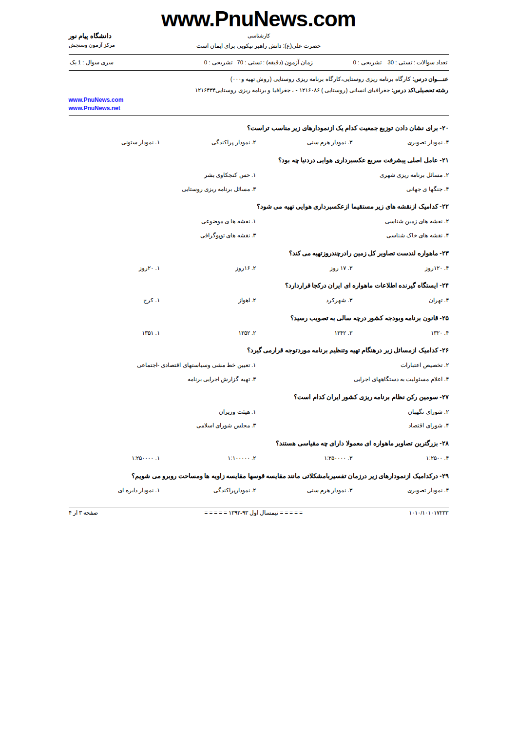www.PnuNews.com
کارشناسی
حضرت علی(ع): دانش راهبر نیکویی برای ایمان است
دانشگاه پیام نور
مرکز آزمون وسنجش
| تعداد سوالات : تستی : 30 تشریحی : 0 | زمان آزمون (دقیقه) : تستی : 70 تشریحی : 0 | سری سوال : 1 یک |
عنـــوان درس: کارگاه برنامه ریزی روستایی،کارگاه برنامه ریزی روستایی (روش تهیه و۰۰۰)
رشته تحصیلی/کد درس: جغرافیای انسانی (روستایی ) ۱۲۱۶۰۸۶ - ، جغرافیا و برنامه ریزی روستایی۱۲۱۶۴۳۴
www.PnuNews.com
www.PnuNews.net
۲۰- برای نشان دادن توزیع جمعیت کدام یک ازنمودارهای زیر مناسب تراست؟
۴. نمودار تصویری
۳. نمودار هرم سنی
۲. نمودار پراکندگی
۱. نمودار ستونی
۲۱- عامل اصلی پیشرفت سریع عکسبرداری هوایی دردنیا چه بود؟
۲. مسائل برنامه ریزی شهری
۱. حس کنجکاوی بشر
۴. جنگها ی جهانی
۳. مسائل برنامه ریزی روستایی
۲۲- کدامیک ازنقشه های زیر مستقیما ازعکسبرداری هوایی تهیه می شود؟
۲. نقشه های زمین شناسی
۱. نقشه ها ی موضوعی
۴. نقشه های خاک شناسی
۳. نقشه های توپوگرافی
۲۳- ماهواره لندست تصاویر کل زمین رادرچندروزتهیه می کند؟
۴. ۱۲۰روز
۳. ۱۷ روز
۲. ۱۶روز
۱. ۲۰روز
۲۴- ایستگاه گیرنده اطلاعات ماهواره ای ایران درکجا قراردارد؟
۴. تهران
۳. شهرکرد
۲. اهواز
۱. کرج
۲۵- قانون برنامه وبودجه کشور درچه سالی به تصویب رسید؟
۴. ۱۳۲۰
۳. ۱۳۴۲
۲. ۱۳۵۲
۱. ۱۳۵۱
۲۶- کدامیک ازمسائل زیر درهنگام تهیه وتنظیم برنامه موردتوجه قرارمی گیرد؟
۲. تخصیص اعتبارات
۱. تعیین خط مشی وسیاستهای اقتصادی -اجتماعی
۴. اعلام مسئولیت به دستگاههای اجرایی
۳. تهیه گزارش اجرایی برنامه
۲۷- سومین رکن نظام برنامه ریزی کشور ایران کدام است؟
۲. شورای نگهبان
۱. هیئت وزیران
۴. شورای اقتصاد
۳. مجلس شورای اسلامی
۲۸- بزرگترین تصاویر ماهواره ای معمولا دارای چه مقیاسی هستند؟
۴. ۱:۲۵۰۰
۳. ۱:۲۵۰۰۰۰
۲. ۱:۱۰۰۰۰۰
۱. ۱:۲۵۰۰۰۰
۲۹- درکدامیک ازنمودارهای زیر درزمان تفسیربامشکلاتی مانند مقایسه قوسها مقایسه زاویه ها ومساحت روبرو می شویم؟
۴. نمودار تصویری
۳. نمودار هرم سنی
۲. نمودارپراکندگی
۱. نمودار دایره ای
۱۰۱۰/۱۰۱۰۱۷۲۳۳
= = = = = نیمسال اول ۹۳-۱۳۹۲ = = = = =
صفحه ۳ از ۴